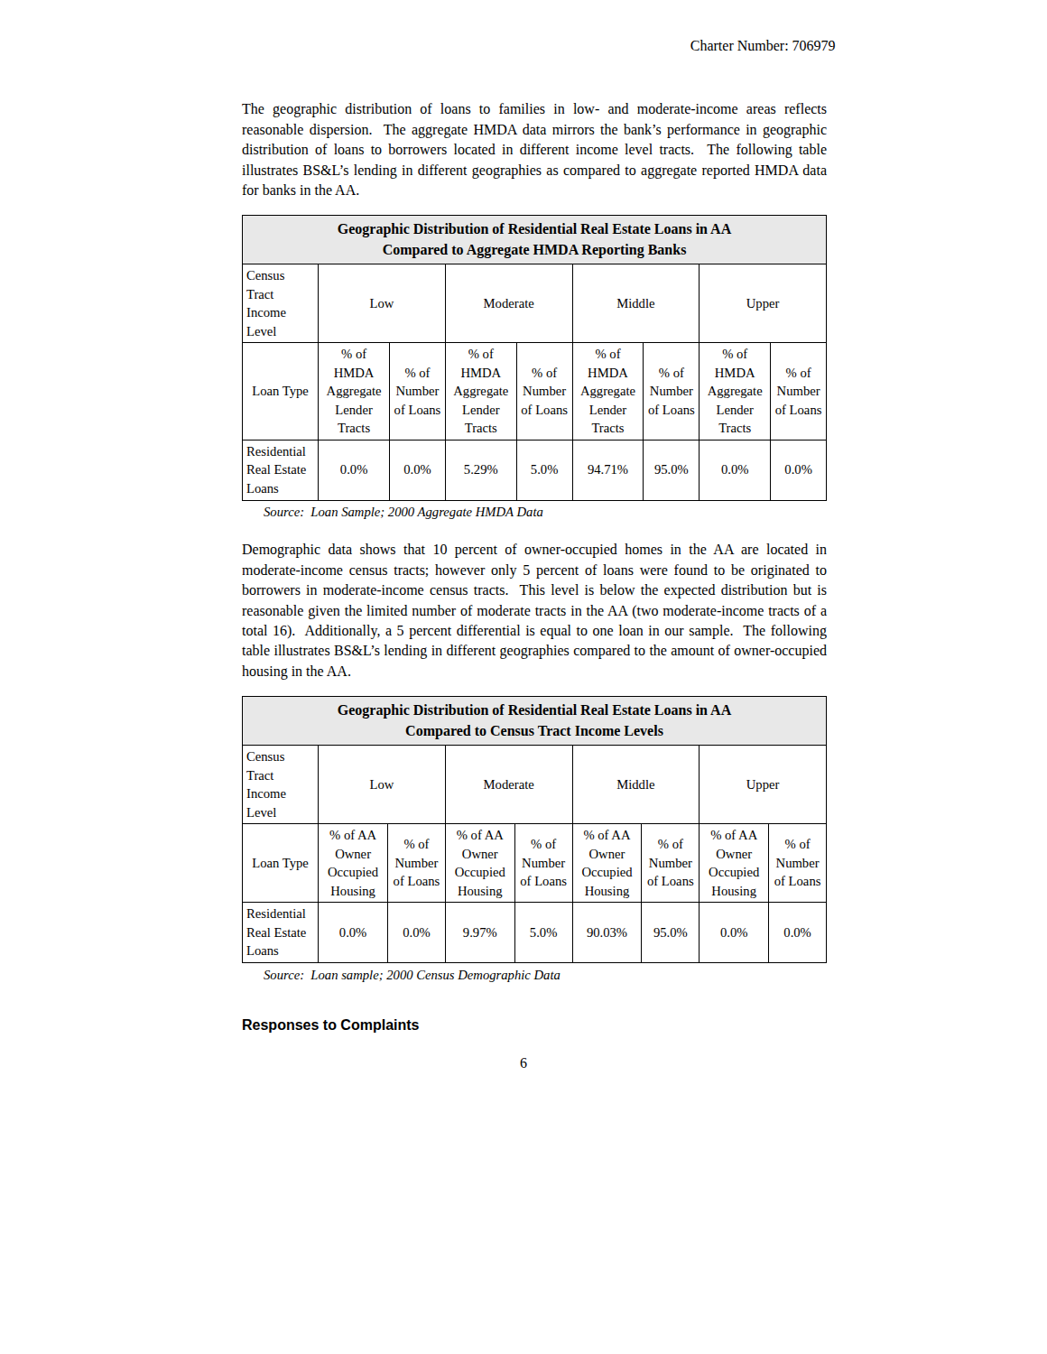Charter Number: 706979
The geographic distribution of loans to families in low- and moderate-income areas reflects reasonable dispersion. The aggregate HMDA data mirrors the bank’s performance in geographic distribution of loans to borrowers located in different income level tracts. The following table illustrates BS&L’s lending in different geographies as compared to aggregate reported HMDA data for banks in the AA.
| Geographic Distribution of Residential Real Estate Loans in AA Compared to Aggregate HMDA Reporting Banks |
| Census Tract Income Level | Low | Moderate | Middle | Upper |
| Loan Type | % of HMDA Aggregate Lender Tracts | % of Number of Loans | % of HMDA Aggregate Lender Tracts | % of Number of Loans | % of HMDA Aggregate Lender Tracts | % of Number of Loans | % of HMDA Aggregate Lender Tracts | % of Number of Loans |
| Residential Real Estate Loans | 0.0% | 0.0% | 5.29% | 5.0% | 94.71% | 95.0% | 0.0% | 0.0% |
Source: Loan Sample; 2000 Aggregate HMDA Data
Demographic data shows that 10 percent of owner-occupied homes in the AA are located in moderate-income census tracts; however only 5 percent of loans were found to be originated to borrowers in moderate-income census tracts. This level is below the expected distribution but is reasonable given the limited number of moderate tracts in the AA (two moderate-income tracts of a total 16). Additionally, a 5 percent differential is equal to one loan in our sample. The following table illustrates BS&L’s lending in different geographies compared to the amount of owner-occupied housing in the AA.
| Geographic Distribution of Residential Real Estate Loans in AA Compared to Census Tract Income Levels |
| Census Tract Income Level | Low | Moderate | Middle | Upper |
| Loan Type | % of AA Owner Occupied Housing | % of Number of Loans | % of AA Owner Occupied Housing | % of Number of Loans | % of AA Owner Occupied Housing | % of Number of Loans | % of AA Owner Occupied Housing | % of Number of Loans |
| Residential Real Estate Loans | 0.0% | 0.0% | 9.97% | 5.0% | 90.03% | 95.0% | 0.0% | 0.0% |
Source: Loan sample; 2000 Census Demographic Data
Responses to Complaints
6